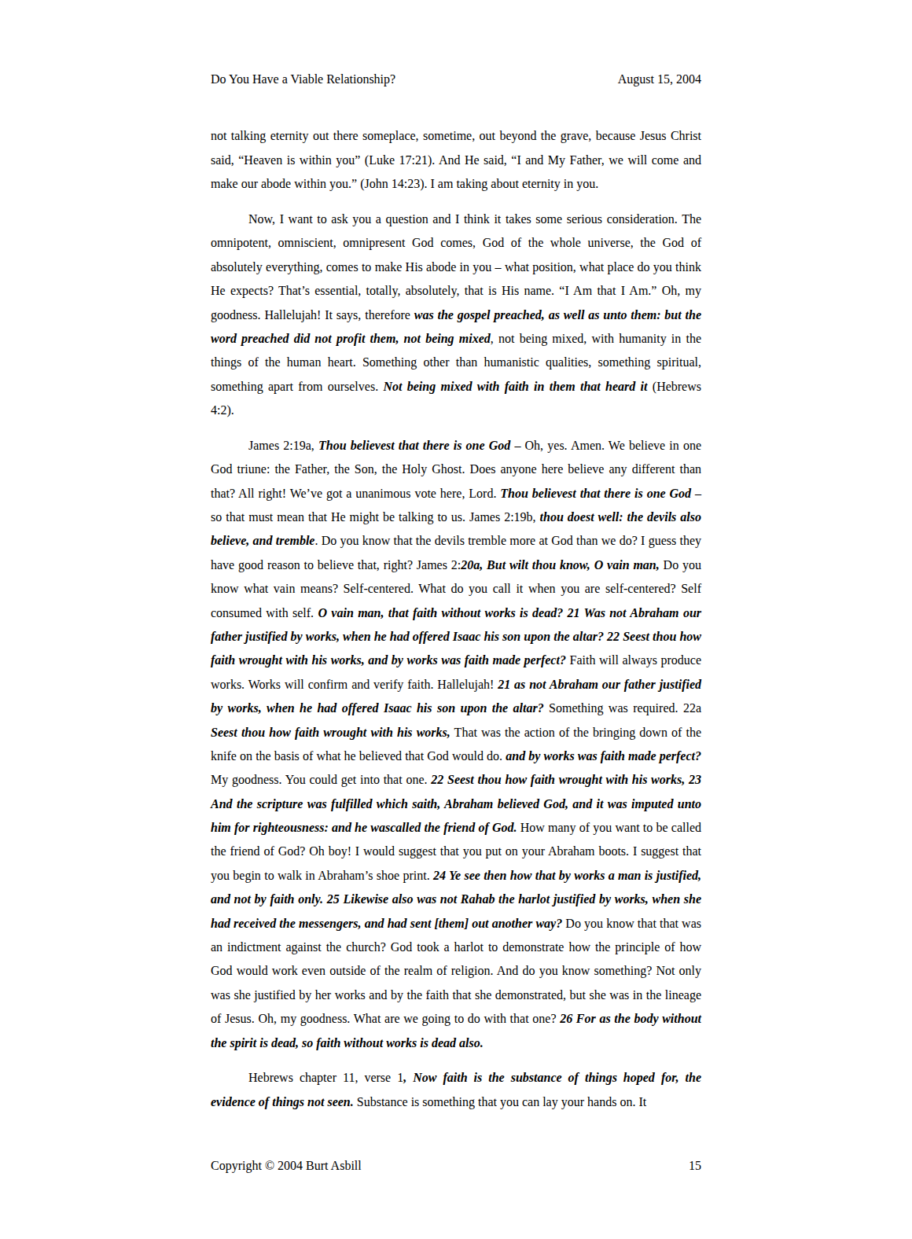Do You Have a Viable Relationship?
August 15, 2004
not talking eternity out there someplace, sometime, out beyond the grave, because Jesus Christ said, “Heaven is within you” (Luke 17:21). And He said, “I and My Father, we will come and make our abode within you.” (John 14:23). I am taking about eternity in you.
Now, I want to ask you a question and I think it takes some serious consideration. The omnipotent, omniscient, omnipresent God comes, God of the whole universe, the God of absolutely everything, comes to make His abode in you – what position, what place do you think He expects? That’s essential, totally, absolutely, that is His name. “I Am that I Am.” Oh, my goodness. Hallelujah! It says, therefore was the gospel preached, as well as unto them: but the word preached did not profit them, not being mixed, not being mixed, with humanity in the things of the human heart. Something other than humanistic qualities, something spiritual, something apart from ourselves. Not being mixed with faith in them that heard it (Hebrews 4:2).
James 2:19a, Thou believest that there is one God – Oh, yes. Amen. We believe in one God triune: the Father, the Son, the Holy Ghost. Does anyone here believe any different than that? All right! We’ve got a unanimous vote here, Lord. Thou believest that there is one God – so that must mean that He might be talking to us. James 2:19b, thou doest well: the devils also believe, and tremble. Do you know that the devils tremble more at God than we do? I guess they have good reason to believe that, right? James 2:20a, But wilt thou know, O vain man, Do you know what vain means? Self-centered. What do you call it when you are self-centered? Self consumed with self. O vain man, that faith without works is dead? 21 Was not Abraham our father justified by works, when he had offered Isaac his son upon the altar? 22 Seest thou how faith wrought with his works, and by works was faith made perfect? Faith will always produce works. Works will confirm and verify faith. Hallelujah! 21 as not Abraham our father justified by works, when he had offered Isaac his son upon the altar? Something was required. 22a Seest thou how faith wrought with his works, That was the action of the bringing down of the knife on the basis of what he believed that God would do. and by works was faith made perfect? My goodness. You could get into that one. 22 Seest thou how faith wrought with his works, 23 And the scripture was fulfilled which saith, Abraham believed God, and it was imputed unto him for righteousness: and he wascalled the friend of God. How many of you want to be called the friend of God? Oh boy! I would suggest that you put on your Abraham boots. I suggest that you begin to walk in Abraham’s shoe print. 24 Ye see then how that by works a man is justified, and not by faith only. 25 Likewise also was not Rahab the harlot justified by works, when she had received the messengers, and had sent [them] out another way? Do you know that that was an indictment against the church? God took a harlot to demonstrate how the principle of how God would work even outside of the realm of religion. And do you know something? Not only was she justified by her works and by the faith that she demonstrated, but she was in the lineage of Jesus. Oh, my goodness. What are we going to do with that one? 26 For as the body without the spirit is dead, so faith without works is dead also.
Hebrews chapter 11, verse 1, Now faith is the substance of things hoped for, the evidence of things not seen. Substance is something that you can lay your hands on. It
Copyright © 2004 Burt Asbill
15